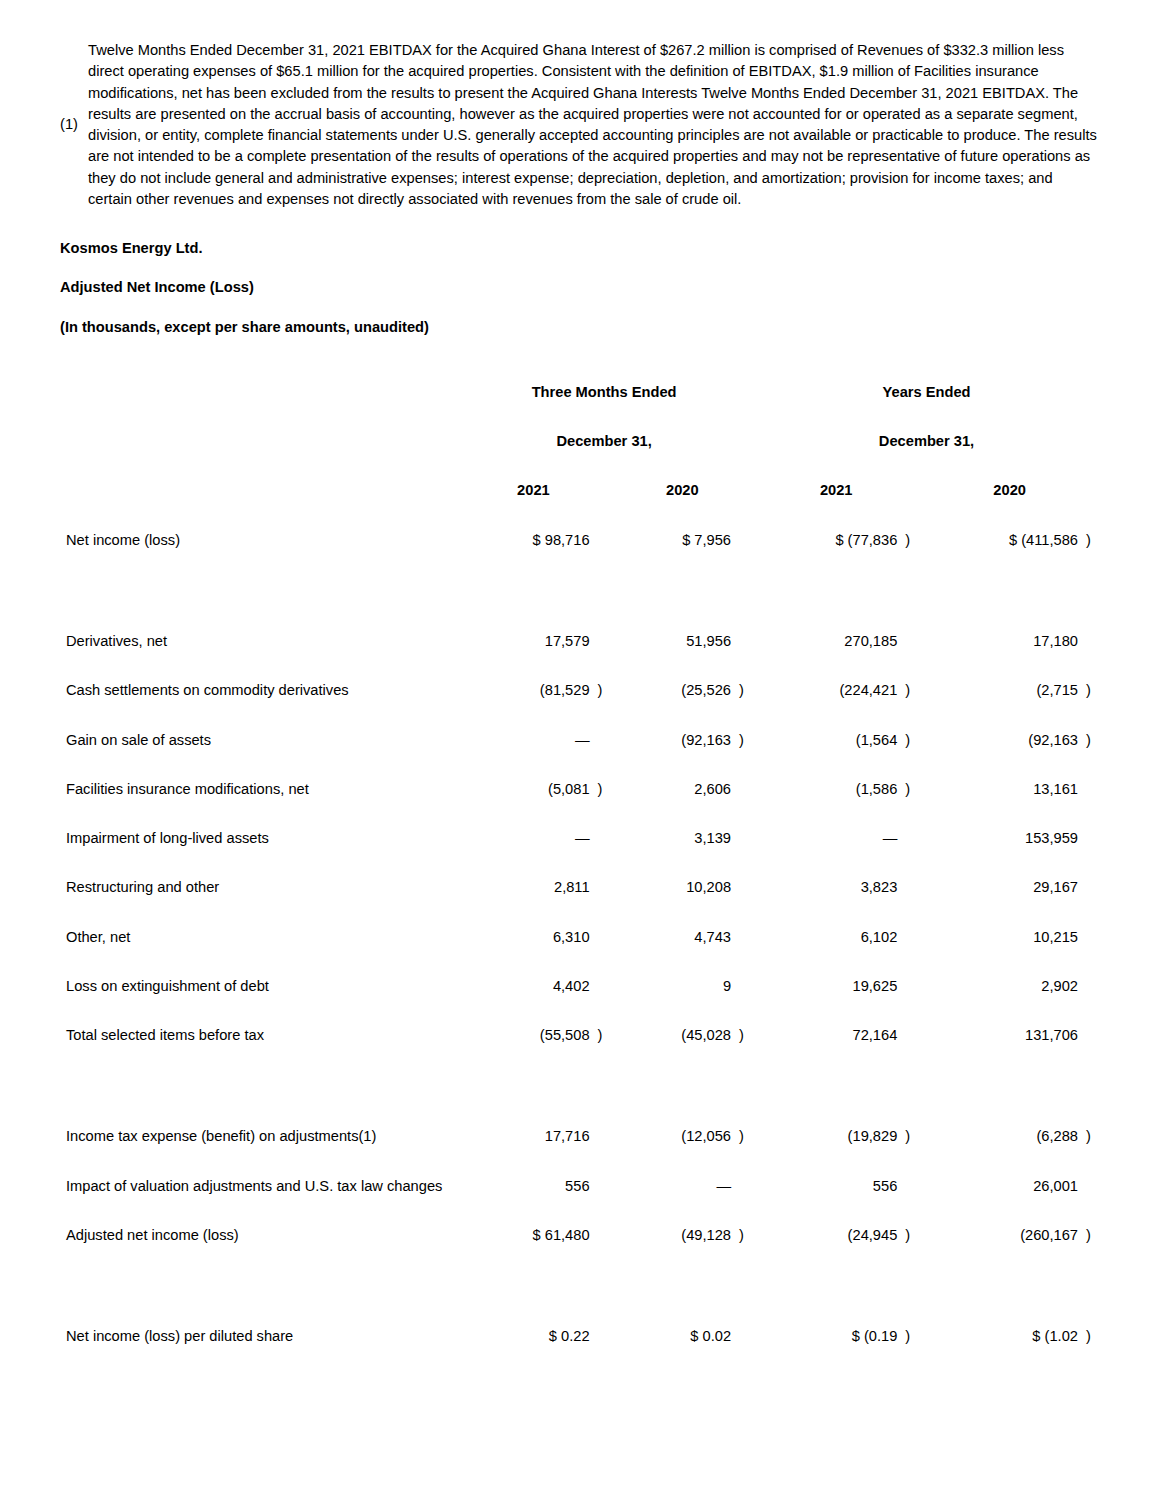(1)
Twelve Months Ended December 31, 2021 EBITDAX for the Acquired Ghana Interest of $267.2 million is comprised of Revenues of $332.3 million less direct operating expenses of $65.1 million for the acquired properties. Consistent with the definition of EBITDAX, $1.9 million of Facilities insurance modifications, net has been excluded from the results to present the Acquired Ghana Interests Twelve Months Ended December 31, 2021 EBITDAX. The results are presented on the accrual basis of accounting, however as the acquired properties were not accounted for or operated as a separate segment, division, or entity, complete financial statements under U.S. generally accepted accounting principles are not available or practicable to produce. The results are not intended to be a complete presentation of the results of operations of the acquired properties and may not be representative of future operations as they do not include general and administrative expenses; interest expense; depreciation, depletion, and amortization; provision for income taxes; and certain other revenues and expenses not directly associated with revenues from the sale of crude oil.
Kosmos Energy Ltd.
Adjusted Net Income (Loss)
(In thousands, except per share amounts, unaudited)
| | Three Months Ended | Years Ended |
| | December 31, | December 31, |
| | 2021 | 2020 | 2021 | 2020 |
| Net income (loss) | $ 98,716 | | $ 7,956 | | $ (77,836 | ) | $ (411,586 | ) |
| Derivatives, net | 17,579 | | 51,956 | | 270,185 | | 17,180 | |
| Cash settlements on commodity derivatives | (81,529 | ) | (25,526 | ) | (224,421 | ) | (2,715 | ) |
| Gain on sale of assets | — | | (92,163 | ) | (1,564 | ) | (92,163 | ) |
| Facilities insurance modifications, net | (5,081 | ) | 2,606 | | (1,586 | ) | 13,161 | |
| Impairment of long-lived assets | — | | 3,139 | | — | | 153,959 | |
| Restructuring and other | 2,811 | | 10,208 | | 3,823 | | 29,167 | |
| Other, net | 6,310 | | 4,743 | | 6,102 | | 10,215 | |
| Loss on extinguishment of debt | 4,402 | | 9 | | 19,625 | | 2,902 | |
| Total selected items before tax | (55,508 | ) | (45,028 | ) | 72,164 | | 131,706 | |
| Income tax expense (benefit) on adjustments(1) | 17,716 | | (12,056 | ) | (19,829 | ) | (6,288 | ) |
| Impact of valuation adjustments and U.S. tax law changes | 556 | | — | | 556 | | 26,001 | |
| Adjusted net income (loss) | $ 61,480 | | (49,128 | ) | (24,945 | ) | (260,167 | ) |
| Net income (loss) per diluted share | $ 0.22 | | $ 0.02 | | $ (0.19 | ) | $ (1.02 | ) |